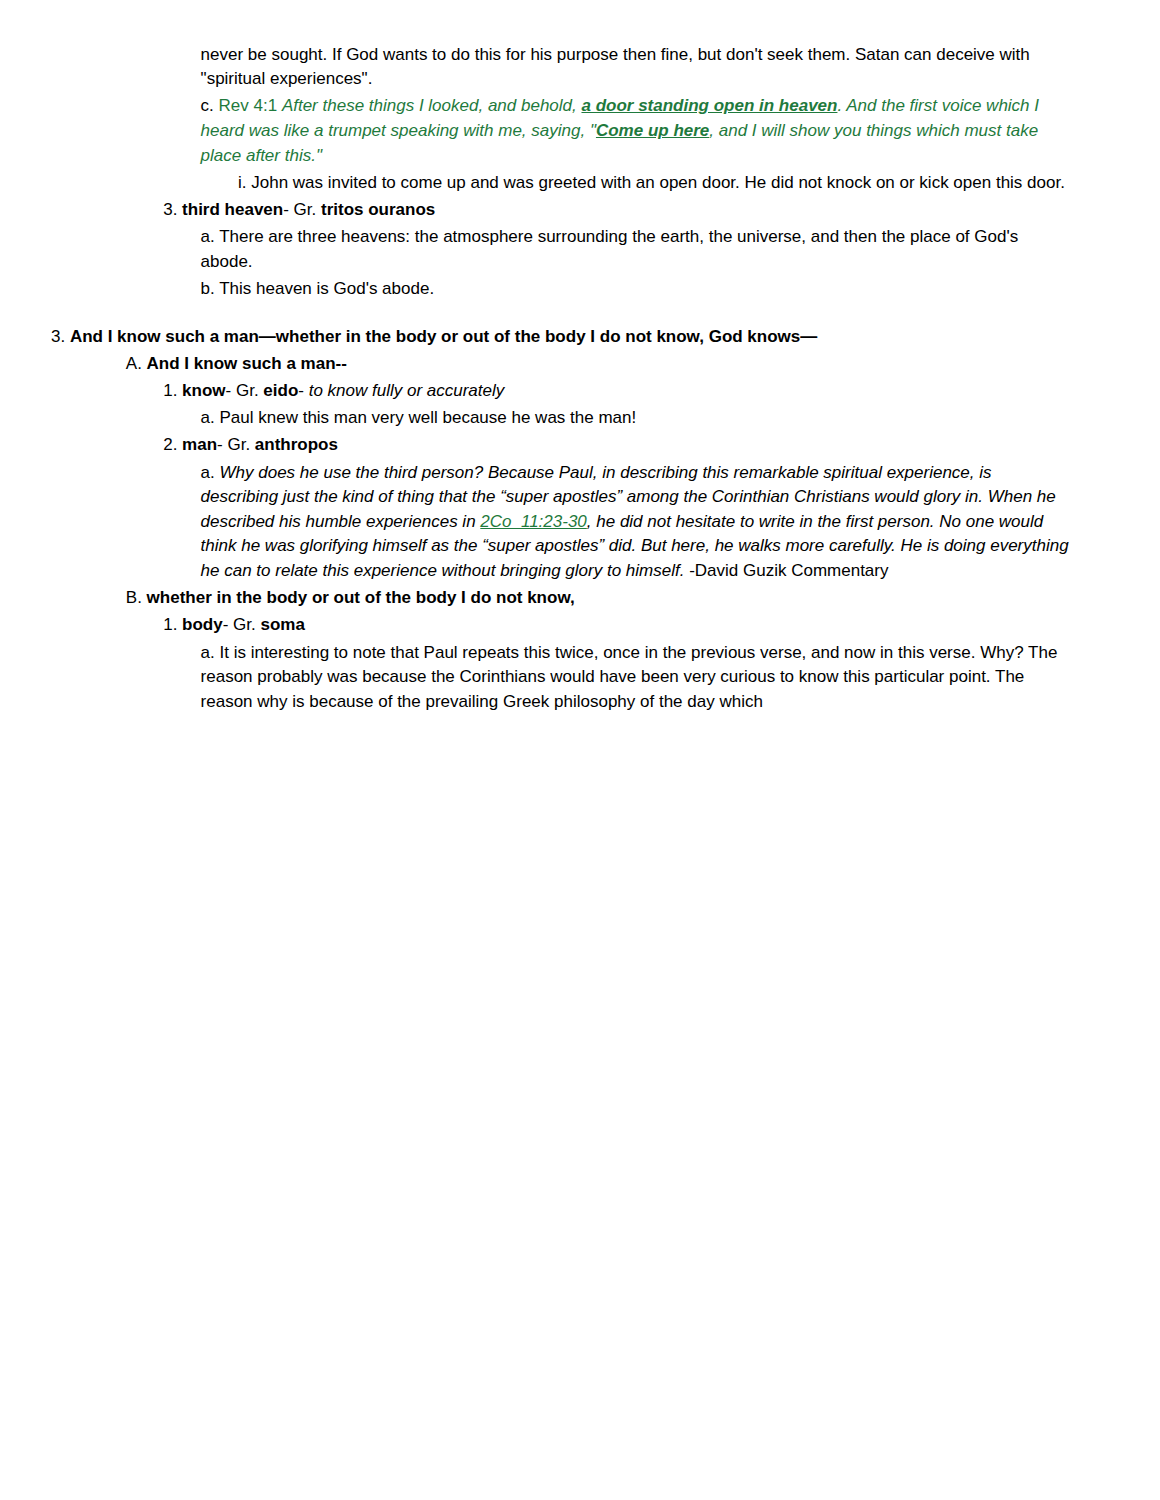never be sought. If God wants to do this for his purpose then fine, but don't seek them. Satan can deceive with "spiritual experiences".
c. Rev 4:1 After these things I looked, and behold, a door standing open in heaven. And the first voice which I heard was like a trumpet speaking with me, saying, "Come up here, and I will show you things which must take place after this."
i. John was invited to come up and was greeted with an open door. He did not knock on or kick open this door.
3. third heaven- Gr. tritos ouranos
a. There are three heavens: the atmosphere surrounding the earth, the universe, and then the place of God's abode.
b. This heaven is God's abode.
3. And I know such a man—whether in the body or out of the body I do not know, God knows—
A. And I know such a man--
1. know- Gr. eido- to know fully or accurately
a. Paul knew this man very well because he was the man!
2. man- Gr. anthropos
a. Why does he use the third person? Because Paul, in describing this remarkable spiritual experience, is describing just the kind of thing that the “super apostles” among the Corinthian Christians would glory in. When he described his humble experiences in 2Co_11:23-30, he did not hesitate to write in the first person. No one would think he was glorifying himself as the “super apostles” did. But here, he walks more carefully. He is doing everything he can to relate this experience without bringing glory to himself. -David Guzik Commentary
B. whether in the body or out of the body I do not know,
1. body- Gr. soma
a. It is interesting to note that Paul repeats this twice, once in the previous verse, and now in this verse. Why? The reason probably was because the Corinthians would have been very curious to know this particular point. The reason why is because of the prevailing Greek philosophy of the day which